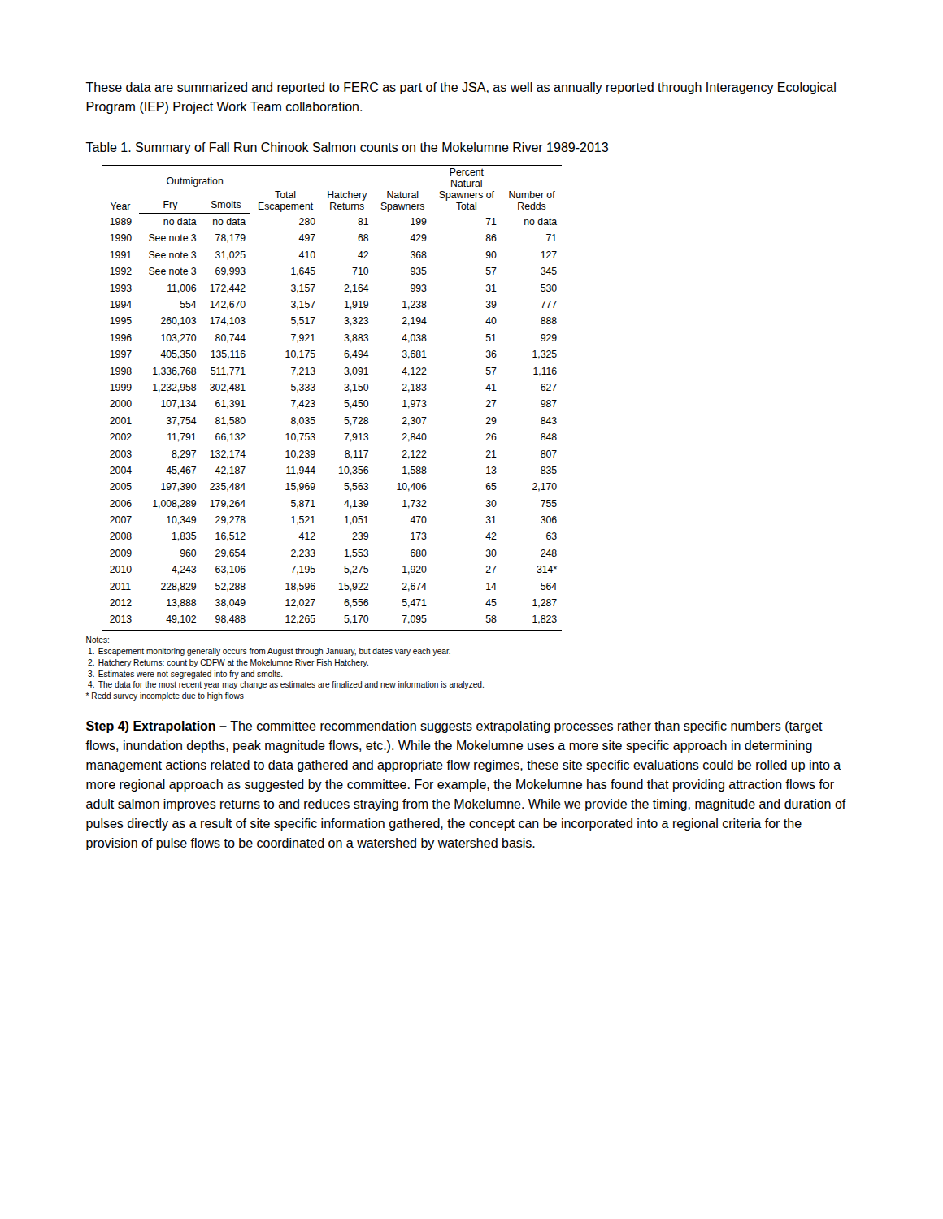These data are summarized and reported to FERC as part of the JSA, as well as annually reported through Interagency Ecological Program (IEP) Project Work Team collaboration.
Table 1. Summary of Fall Run Chinook Salmon counts on the Mokelumne River 1989-2013
| Year | Outmigration | Total Escapement | Hatchery Returns | Natural Spawners | Percent Natural Spawners of Total | Number of Redds |
| --- | --- | --- | --- | --- | --- | --- |
| Fry | Smolts |
| 1989 | no data | no data | 280 | 81 | 199 | 71 | no data |
| 1990 | See note 3 | 78,179 | 497 | 68 | 429 | 86 | 71 |
| 1991 | See note 3 | 31,025 | 410 | 42 | 368 | 90 | 127 |
| 1992 | See note 3 | 69,993 | 1,645 | 710 | 935 | 57 | 345 |
| 1993 | 11,006 | 172,442 | 3,157 | 2,164 | 993 | 31 | 530 |
| 1994 | 554 | 142,670 | 3,157 | 1,919 | 1,238 | 39 | 777 |
| 1995 | 260,103 | 174,103 | 5,517 | 3,323 | 2,194 | 40 | 888 |
| 1996 | 103,270 | 80,744 | 7,921 | 3,883 | 4,038 | 51 | 929 |
| 1997 | 405,350 | 135,116 | 10,175 | 6,494 | 3,681 | 36 | 1,325 |
| 1998 | 1,336,768 | 511,771 | 7,213 | 3,091 | 4,122 | 57 | 1,116 |
| 1999 | 1,232,958 | 302,481 | 5,333 | 3,150 | 2,183 | 41 | 627 |
| 2000 | 107,134 | 61,391 | 7,423 | 5,450 | 1,973 | 27 | 987 |
| 2001 | 37,754 | 81,580 | 8,035 | 5,728 | 2,307 | 29 | 843 |
| 2002 | 11,791 | 66,132 | 10,753 | 7,913 | 2,840 | 26 | 848 |
| 2003 | 8,297 | 132,174 | 10,239 | 8,117 | 2,122 | 21 | 807 |
| 2004 | 45,467 | 42,187 | 11,944 | 10,356 | 1,588 | 13 | 835 |
| 2005 | 197,390 | 235,484 | 15,969 | 5,563 | 10,406 | 65 | 2,170 |
| 2006 | 1,008,289 | 179,264 | 5,871 | 4,139 | 1,732 | 30 | 755 |
| 2007 | 10,349 | 29,278 | 1,521 | 1,051 | 470 | 31 | 306 |
| 2008 | 1,835 | 16,512 | 412 | 239 | 173 | 42 | 63 |
| 2009 | 960 | 29,654 | 2,233 | 1,553 | 680 | 30 | 248 |
| 2010 | 4,243 | 63,106 | 7,195 | 5,275 | 1,920 | 27 | 314* |
| 2011 | 228,829 | 52,288 | 18,596 | 15,922 | 2,674 | 14 | 564 |
| 2012 | 13,888 | 38,049 | 12,027 | 6,556 | 5,471 | 45 | 1,287 |
| 2013 | 49,102 | 98,488 | 12,265 | 5,170 | 7,095 | 58 | 1,823 |
Notes:
Escapement monitoring generally occurs from August through January, but dates vary each year.
Hatchery Returns: count by CDFW at the Mokelumne River Fish Hatchery.
Estimates were not segregated into fry and smolts.
The data for the most recent year may change as estimates are finalized and new information is analyzed.
* Redd survey incomplete due to high flows
Step 4) Extrapolation – The committee recommendation suggests extrapolating processes rather than specific numbers (target flows, inundation depths, peak magnitude flows, etc.). While the Mokelumne uses a more site specific approach in determining management actions related to data gathered and appropriate flow regimes, these site specific evaluations could be rolled up into a more regional approach as suggested by the committee. For example, the Mokelumne has found that providing attraction flows for adult salmon improves returns to and reduces straying from the Mokelumne. While we provide the timing, magnitude and duration of pulses directly as a result of site specific information gathered, the concept can be incorporated into a regional criteria for the provision of pulse flows to be coordinated on a watershed by watershed basis.